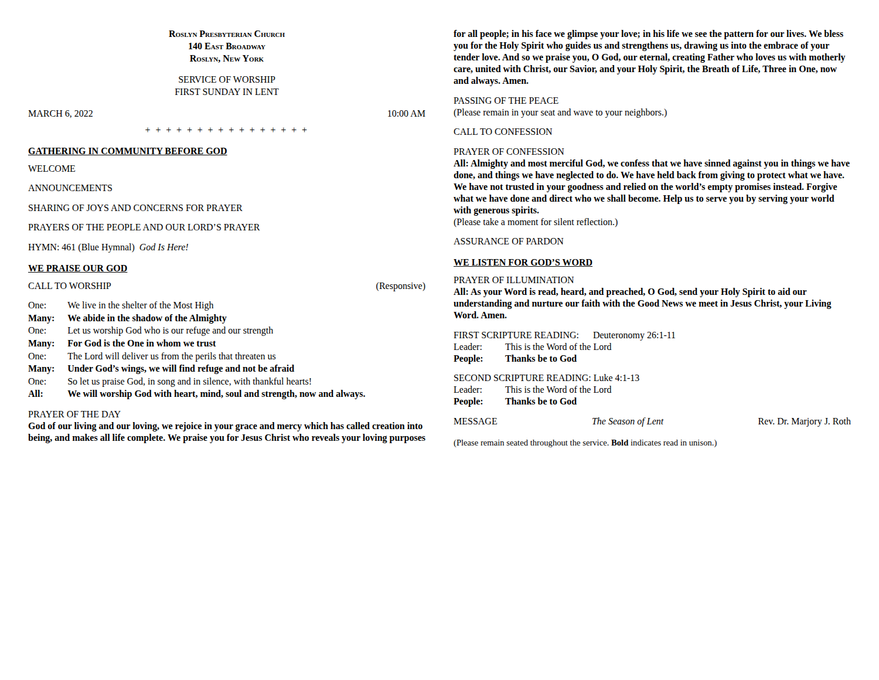Roslyn Presbyterian Church
140 East Broadway
Roslyn, New York
SERVICE OF WORSHIP
FIRST SUNDAY IN LENT
MARCH 6, 2022 10:00 AM
+ + + + + + + + + + + + + + + +
Gathering in Community Before God
WELCOME
ANNOUNCEMENTS
SHARING OF JOYS AND CONCERNS FOR PRAYER
PRAYERS OF THE PEOPLE AND OUR LORD’S PRAYER
HYMN: 461 (Blue Hymnal) God Is Here!
We Praise Our God
CALL TO WORSHIP (Responsive)
| One: | We live in the shelter of the Most High |
| Many: | We abide in the shadow of the Almighty |
| One: | Let us worship God who is our refuge and our strength |
| Many: | For God is the One in whom we trust |
| One: | The Lord will deliver us from the perils that threaten us |
| Many: | Under God’s wings, we will find refuge and not be afraid |
| One: | So let us praise God, in song and in silence, with thankful hearts! |
| All: | We will worship God with heart, mind, soul and strength, now and always. |
PRAYER OF THE DAY
God of our living and our loving, we rejoice in your grace and mercy which has called creation into being, and makes all life complete. We praise you for Jesus Christ who reveals your loving purposes for all people; in his face we glimpse your love; in his life we see the pattern for our lives. We bless you for the Holy Spirit who guides us and strengthens us, drawing us into the embrace of your tender love. And so we praise you, O God, our eternal, creating Father who loves us with motherly care, united with Christ, our Savior, and your Holy Spirit, the Breath of Life, Three in One, now and always. Amen.
PASSING OF THE PEACE
(Please remain in your seat and wave to your neighbors.)
CALL TO CONFESSION
PRAYER OF CONFESSION
All: Almighty and most merciful God, we confess that we have sinned against you in things we have done, and things we have neglected to do. We have held back from giving to protect what we have. We have not trusted in your goodness and relied on the world’s empty promises instead. Forgive what we have done and direct who we shall become. Help us to serve you by serving your world with generous spirits.
(Please take a moment for silent reflection.)
ASSURANCE OF PARDON
We Listen for God’s Word
PRAYER OF ILLUMINATION
All: As your Word is read, heard, and preached, O God, send your Holy Spirit to aid our understanding and nurture our faith with the Good News we meet in Jesus Christ, your Living Word. Amen.
FIRST SCRIPTURE READING: Deuteronomy 26:1-11 Leader: This is the Word of the Lord People: Thanks be to God
SECOND SCRIPTURE READING: Luke 4:1-13 Leader: This is the Word of the Lord People: Thanks be to God
MESSAGE The Season of Lent Rev. Dr. Marjory J. Roth
(Please remain seated throughout the service. Bold indicates read in unison.)